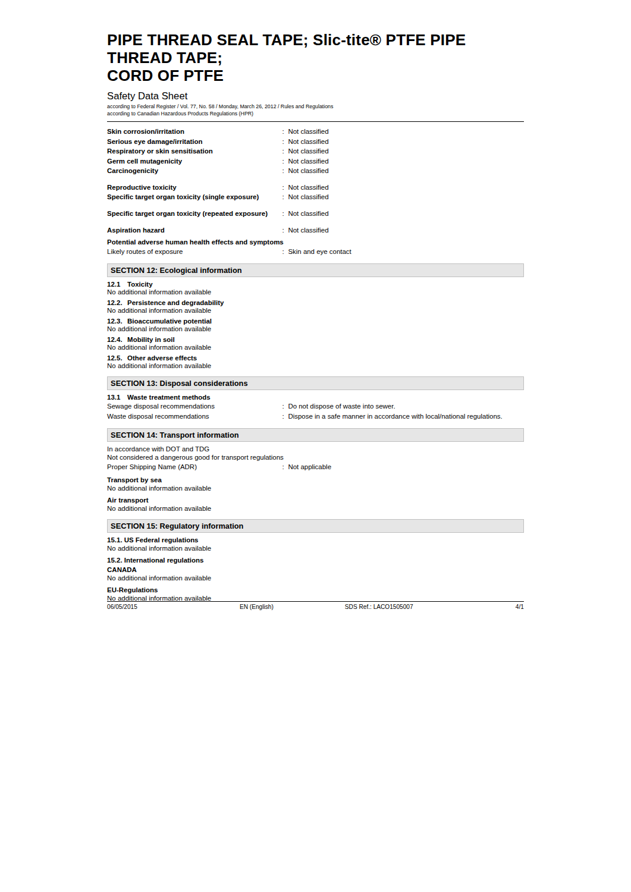PIPE THREAD SEAL TAPE; Slic-tite® PTFE PIPE THREAD TAPE;
CORD OF PTFE
Safety Data Sheet
according to Federal Register / Vol. 77, No. 58 / Monday, March 26, 2012 / Rules and Regulations
according to Canadian Hazardous Products Regulations (HPR)
| Skin corrosion/irritation | : | Not classified |
| Serious eye damage/irritation | : | Not classified |
| Respiratory or skin sensitisation | : | Not classified |
| Germ cell mutagenicity | : | Not classified |
| Carcinogenicity | : | Not classified |
| Reproductive toxicity | : | Not classified |
| Specific target organ toxicity (single exposure) | : | Not classified |
| Specific target organ toxicity (repeated exposure) | : | Not classified |
| Aspiration hazard | : | Not classified |
Potential adverse human health effects and symptoms
| Likely routes of exposure | : | Skin and eye contact |
SECTION 12: Ecological information
12.1 Toxicity
No additional information available
12.2. Persistence and degradability
No additional information available
12.3. Bioaccumulative potential
No additional information available
12.4. Mobility in soil
No additional information available
12.5. Other adverse effects
No additional information available
SECTION 13: Disposal considerations
13.1 Waste treatment methods
| Sewage disposal recommendations | : | Do not dispose of waste into sewer. |
| Waste disposal recommendations | : | Dispose in a safe manner in accordance with local/national regulations. |
SECTION 14: Transport information
In accordance with DOT and TDG
Not considered a dangerous good for transport regulations
| Proper Shipping Name (ADR) | : | Not applicable |
Transport by sea
No additional information available
Air transport
No additional information available
SECTION 15: Regulatory information
15.1. US Federal regulations
No additional information available
15.2. International regulations
CANADA
No additional information available
EU-Regulations
No additional information available
06/05/2015
EN (English)SDS Ref.: LACO1505007
4/1